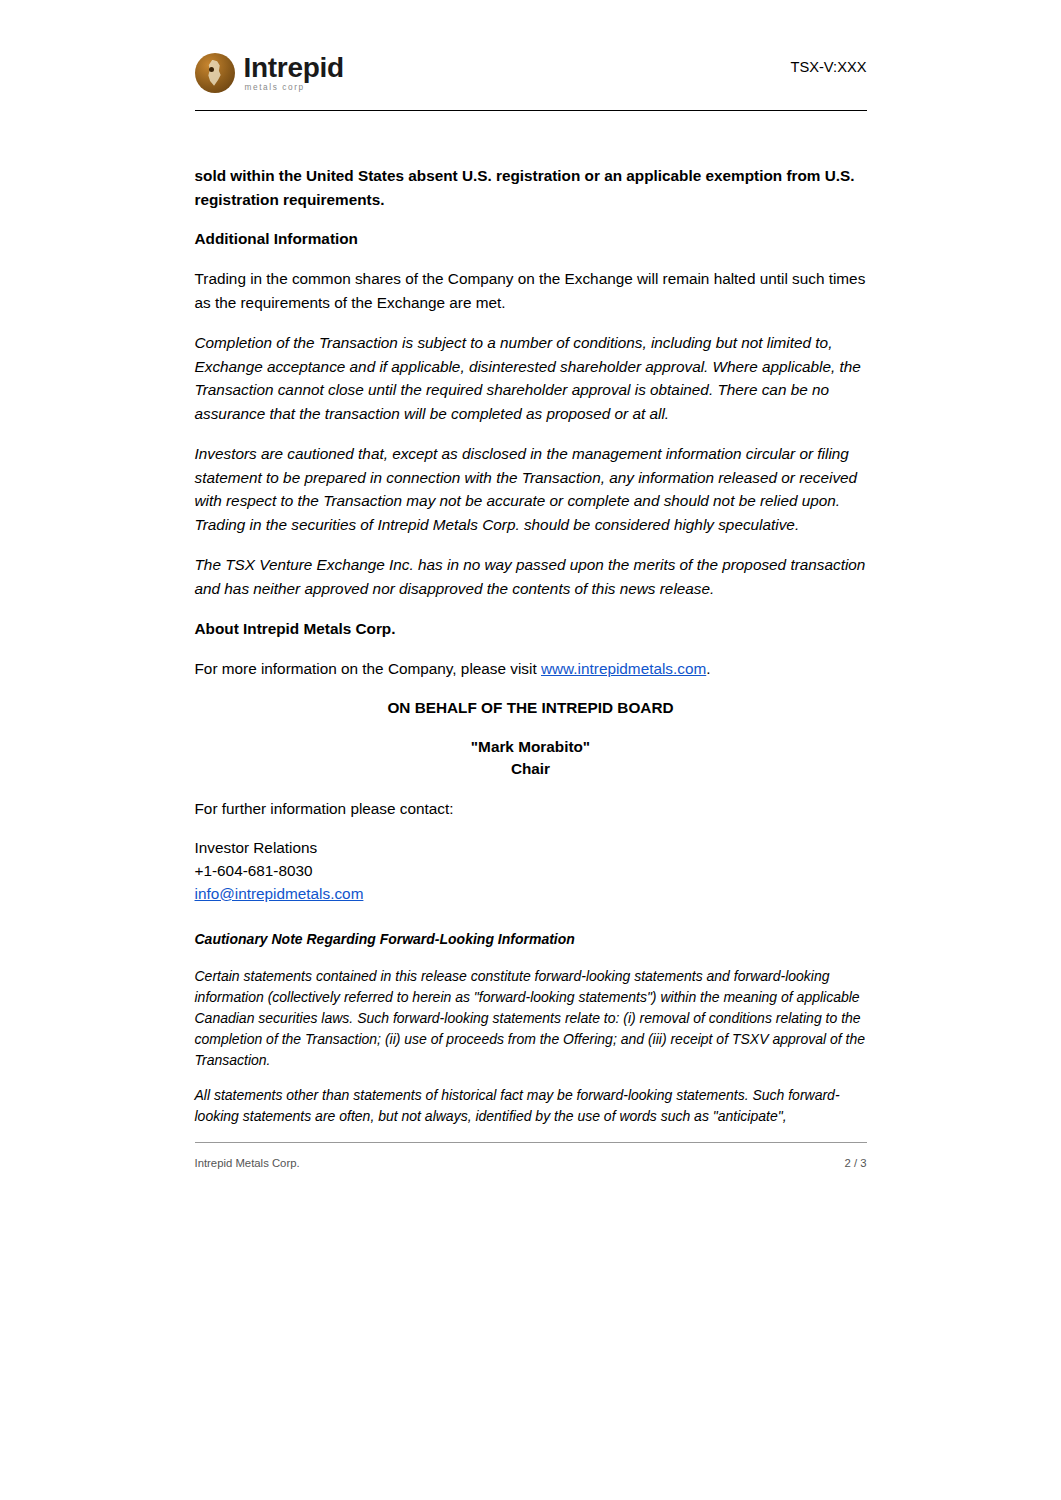Intrepid metals corp
TSX-V:XXX
sold within the United States absent U.S. registration or an applicable exemption from U.S. registration requirements.
Additional Information
Trading in the common shares of the Company on the Exchange will remain halted until such times as the requirements of the Exchange are met.
Completion of the Transaction is subject to a number of conditions, including but not limited to, Exchange acceptance and if applicable, disinterested shareholder approval. Where applicable, the Transaction cannot close until the required shareholder approval is obtained. There can be no assurance that the transaction will be completed as proposed or at all.
Investors are cautioned that, except as disclosed in the management information circular or filing statement to be prepared in connection with the Transaction, any information released or received with respect to the Transaction may not be accurate or complete and should not be relied upon. Trading in the securities of Intrepid Metals Corp. should be considered highly speculative.
The TSX Venture Exchange Inc. has in no way passed upon the merits of the proposed transaction and has neither approved nor disapproved the contents of this news release.
About Intrepid Metals Corp.
For more information on the Company, please visit www.intrepidmetals.com.
ON BEHALF OF THE INTREPID BOARD
"Mark Morabito"
Chair
For further information please contact:
Investor Relations
+1-604-681-8030
info@intrepidmetals.com
Cautionary Note Regarding Forward-Looking Information
Certain statements contained in this release constitute forward-looking statements and forward-looking information (collectively referred to herein as "forward-looking statements") within the meaning of applicable Canadian securities laws. Such forward-looking statements relate to: (i) removal of conditions relating to the completion of the Transaction; (ii) use of proceeds from the Offering; and (iii) receipt of TSXV approval of the Transaction.
All statements other than statements of historical fact may be forward-looking statements. Such forward-looking statements are often, but not always, identified by the use of words such as "anticipate",
Intrepid Metals Corp. 2 / 3